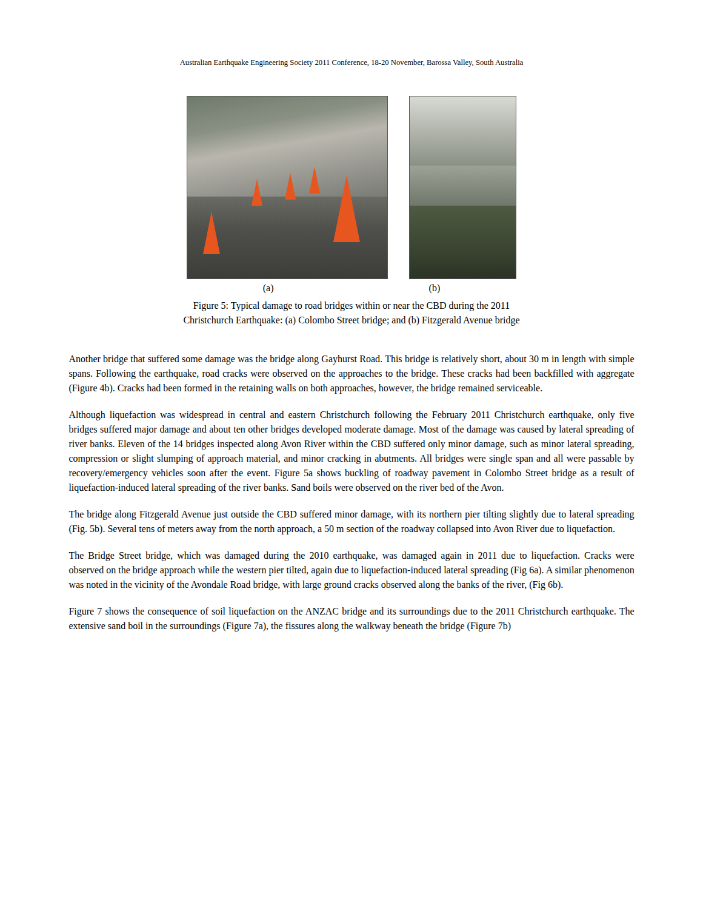Australian Earthquake Engineering Society 2011 Conference, 18-20 November, Barossa Valley, South Australia
(a)(b)
Figure 5: Typical damage to road bridges within or near the CBD during the 2011
Christchurch Earthquake: (a) Colombo Street bridge; and (b) Fitzgerald Avenue bridge
Another bridge that suffered some damage was the bridge along Gayhurst Road. This bridge is relatively short, about 30 m in length with simple spans. Following the earthquake, road cracks were observed on the approaches to the bridge. These cracks had been backfilled with aggregate (Figure 4b). Cracks had been formed in the retaining walls on both approaches, however, the bridge remained serviceable.
Although liquefaction was widespread in central and eastern Christchurch following the February 2011 Christchurch earthquake, only five bridges suffered major damage and about ten other bridges developed moderate damage. Most of the damage was caused by lateral spreading of river banks. Eleven of the 14 bridges inspected along Avon River within the CBD suffered only minor damage, such as minor lateral spreading, compression or slight slumping of approach material, and minor cracking in abutments. All bridges were single span and all were passable by recovery/emergency vehicles soon after the event. Figure 5a shows buckling of roadway pavement in Colombo Street bridge as a result of liquefaction-induced lateral spreading of the river banks. Sand boils were observed on the river bed of the Avon.
The bridge along Fitzgerald Avenue just outside the CBD suffered minor damage, with its northern pier tilting slightly due to lateral spreading (Fig. 5b). Several tens of meters away from the north approach, a 50 m section of the roadway collapsed into Avon River due to liquefaction.
The Bridge Street bridge, which was damaged during the 2010 earthquake, was damaged again in 2011 due to liquefaction. Cracks were observed on the bridge approach while the western pier tilted, again due to liquefaction-induced lateral spreading (Fig 6a). A similar phenomenon was noted in the vicinity of the Avondale Road bridge, with large ground cracks observed along the banks of the river, (Fig 6b).
Figure 7 shows the consequence of soil liquefaction on the ANZAC bridge and its surroundings due to the 2011 Christchurch earthquake. The extensive sand boil in the surroundings (Figure 7a), the fissures along the walkway beneath the bridge (Figure 7b)